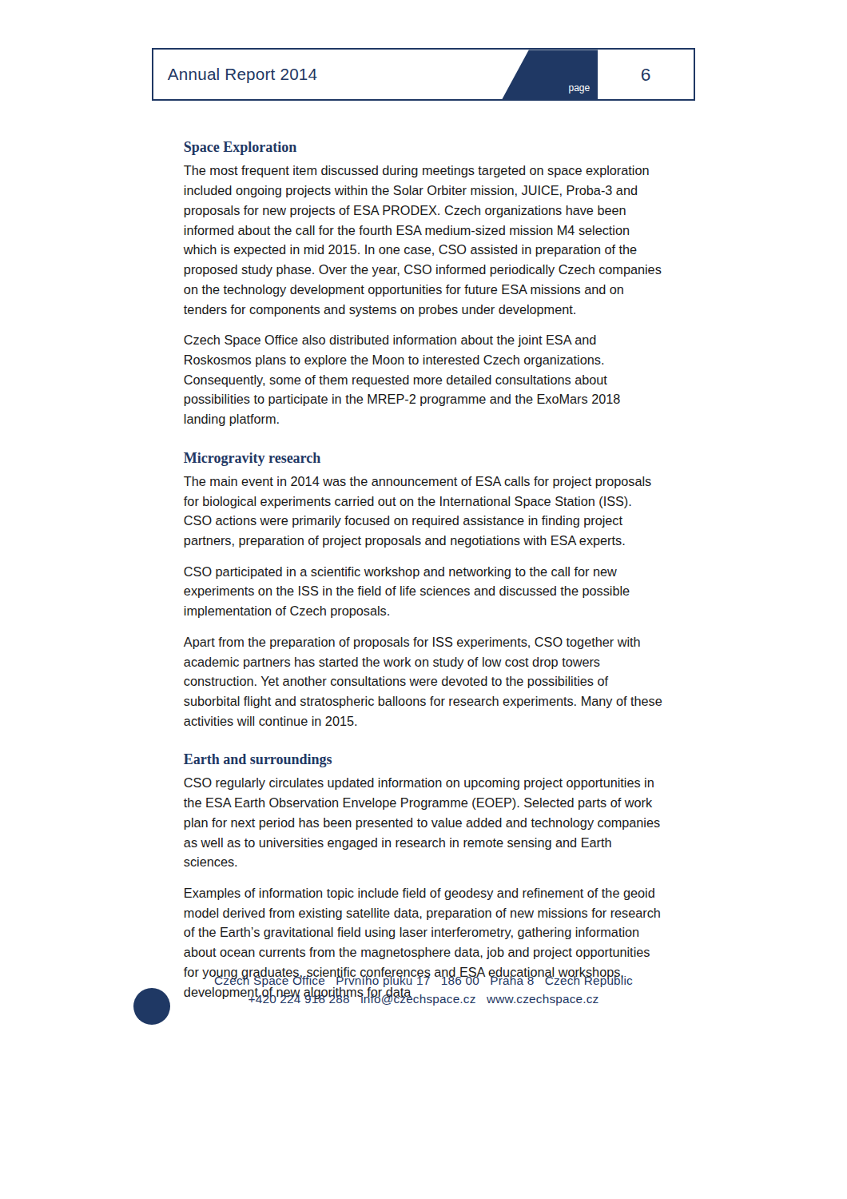Annual Report 2014
page
6
Space Exploration
The most frequent item discussed during meetings targeted on space exploration included ongoing projects within the Solar Orbiter mission, JUICE, Proba-3 and proposals for new projects of ESA PRODEX. Czech organizations have been informed about the call for the fourth ESA medium-sized mission M4 selection which is expected in mid 2015. In one case, CSO assisted in preparation of the proposed study phase. Over the year, CSO informed periodically Czech companies on the technology development opportunities for future ESA missions and on tenders for components and systems on probes under development.
Czech Space Office also distributed information about the joint ESA and Roskosmos plans to explore the Moon to interested Czech organizations. Consequently, some of them requested more detailed consultations about possibilities to participate in the MREP-2 programme and the ExoMars 2018 landing platform.
Microgravity research
The main event in 2014 was the announcement of ESA calls for project proposals for biological experiments carried out on the International Space Station (ISS). CSO actions were primarily focused on required assistance in finding project partners, preparation of project proposals and negotiations with ESA experts.
CSO participated in a scientific workshop and networking to the call for new experiments on the ISS in the field of life sciences and discussed the possible implementation of Czech proposals.
Apart from the preparation of proposals for ISS experiments, CSO together with academic partners has started the work on study of low cost drop towers construction. Yet another consultations were devoted to the possibilities of suborbital flight and stratospheric balloons for research experiments. Many of these activities will continue in 2015.
Earth and surroundings
CSO regularly circulates updated information on upcoming project opportunities in the ESA Earth Observation Envelope Programme (EOEP). Selected parts of work plan for next period has been presented to value added and technology companies as well as to universities engaged in research in remote sensing and Earth sciences.
Examples of information topic include field of geodesy and refinement of the geoid model derived from existing satellite data, preparation of new missions for research of the Earth’s gravitational field using laser interferometry, gathering information about ocean currents from the magnetosphere data, job and project opportunities for young graduates, scientific conferences and ESA educational workshops, development of new algorithms for data
Czech Space Office Prvního pluku 17 186 00 Praha 8 Czech Republic
+420 224 918 288 info@czechspace.cz www.czechspace.cz